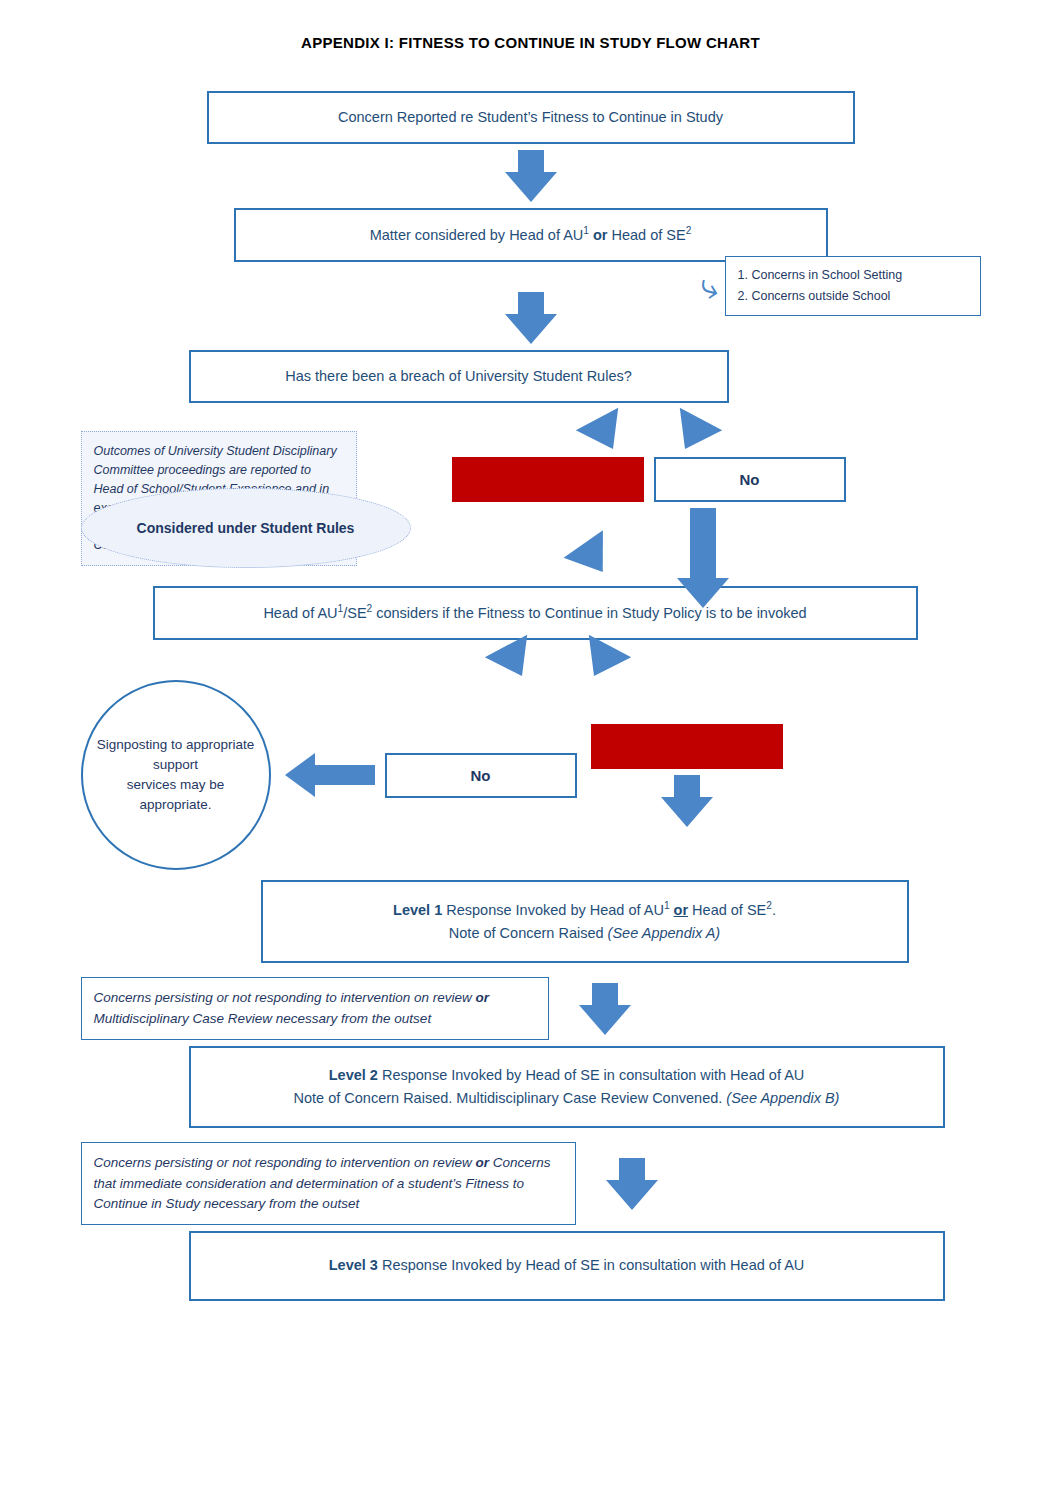Appendix I: Fitness to Continue in Study Flow Chart
Concern Reported re Student’s Fitness to Continue in Study
Matter considered by Head of AU1 or Head of SE2
⤷
1. Concerns in School Setting
2. Concerns outside School
Has there been a breach of University Student Rules?
Outcomes of University Student Disciplinary Committee proceedings are reported to Head of School/Student Experience and in exceptional circumstances may subsequently be considered under Fitness to Continue in School procedures.
YES
No
Considered under Student Rules
Head of AU1/SE2 considers if the Fitness to Continue in Study Policy is to be invoked
Signposting to appropriate support
services may be appropriate.
No
YES
Level 1 Response Invoked by Head of AU1 or Head of SE2.
Note of Concern Raised (See Appendix A)
Concerns persisting or not responding to intervention on review or Multidisciplinary Case Review necessary from the outset
Level 2 Response Invoked by Head of SE in consultation with Head of AU
Note of Concern Raised. Multidisciplinary Case Review Convened. (See Appendix B)
Concerns persisting or not responding to intervention on review or Concerns that immediate consideration and determination of a student’s Fitness to Continue in Study necessary from the outset
Level 3 Response Invoked by Head of SE in consultation with Head of AU